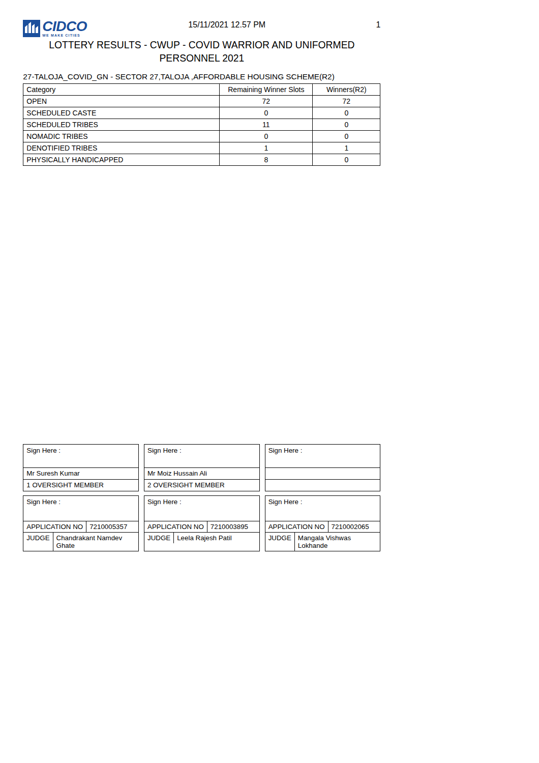CIDCO
WE MAKE CITIES
15/11/2021 12.57 PM
1
LOTTERY RESULTS - CWUP - COVID WARRIOR AND UNIFORMED PERSONNEL 2021
27-TALOJA_COVID_GN - SECTOR 27,TALOJA ,AFFORDABLE HOUSING SCHEME(R2)
| Category | Remaining Winner Slots | Winners(R2) |
| --- | --- | --- |
| OPEN | 72 | 72 |
| SCHEDULED CASTE | 0 | 0 |
| SCHEDULED TRIBES | 11 | 0 |
| NOMADIC TRIBES | 0 | 0 |
| DENOTIFIED TRIBES | 1 | 1 |
| PHYSICALLY HANDICAPPED | 8 | 0 |
Sign Here :
Mr Suresh Kumar
1 OVERSIGHT MEMBER
Sign Here :
Mr Moiz Hussain Ali
2 OVERSIGHT MEMBER
Sign Here :
Sign Here :
APPLICATION NO
7210005357
JUDGE
Chandrakant Namdev Ghate
Sign Here :
APPLICATION NO
7210003895
JUDGE
Leela Rajesh Patil
Sign Here :
APPLICATION NO
7210002065
JUDGE
Mangala Vishwas Lokhande